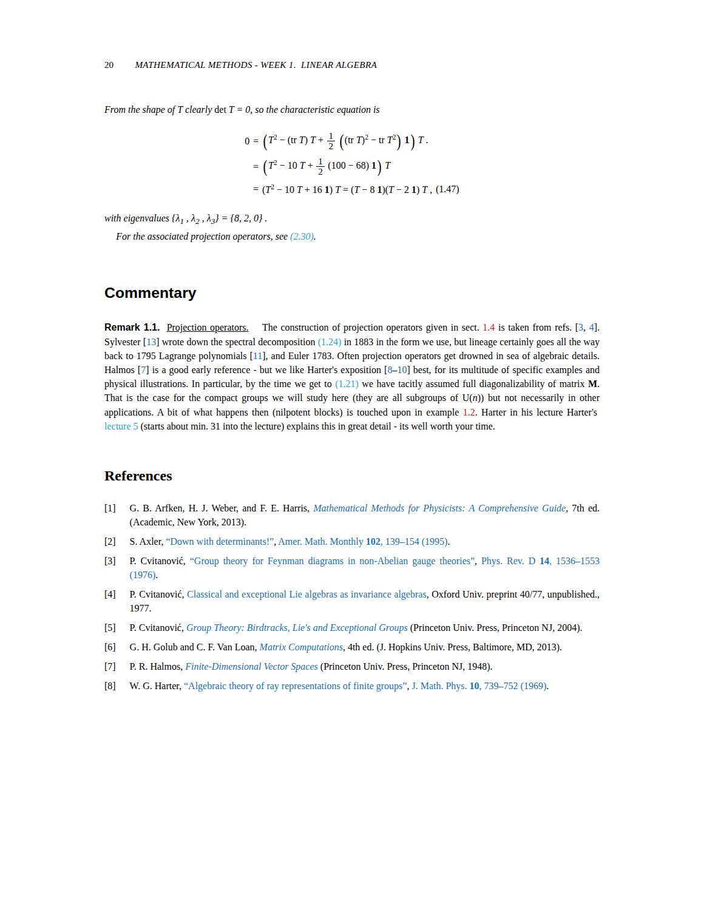20 MATHEMATICAL METHODS - WEEK 1. LINEAR ALGEBRA
From the shape of T clearly det T = 0, so the characteristic equation is
| 0 | = | ( T 2 − ( tr T ) T + 1 2 ( ( tr T ) 2 − tr T 2 ) 1 ) T . | |
| | = | ( T 2 − 10 T + 1 2 (100 − 68) 1 ) T | |
| | = | ( T 2 − 10 T + 16 1 ) T = ( T − 8 1 )( T − 2 1 ) T , | (1.47) |
with eigenvalues {λ1 , λ2 , λ3} = {8, 2, 0} .
For the associated projection operators, see (2.30).
Commentary
Remark 1.1. Projection operators. The construction of projection operators given in sect. 1.4 is taken from refs. [3, 4]. Sylvester [13] wrote down the spectral decomposition (1.24) in 1883 in the form we use, but lineage certainly goes all the way back to 1795 Lagrange polynomials [11], and Euler 1783. Often projection operators get drowned in sea of algebraic details. Halmos [7] is a good early reference - but we like Harter's exposition [8–10] best, for its multitude of specific examples and physical illustrations. In particular, by the time we get to (1.21) we have tacitly assumed full diagonalizability of matrix M. That is the case for the compact groups we will study here (they are all subgroups of U(n)) but not necessarily in other applications. A bit of what happens then (nilpotent blocks) is touched upon in example 1.2. Harter in his lecture Harter's lecture 5 (starts about min. 31 into the lecture) explains this in great detail - its well worth your time.
References
[1] G. B. Arfken, H. J. Weber, and F. E. Harris, Mathematical Methods for Physicists: A Comprehensive Guide, 7th ed. (Academic, New York, 2013).
[2] S. Axler, “Down with determinants!”, Amer. Math. Monthly 102, 139–154 (1995).
[3] P. Cvitanović, “Group theory for Feynman diagrams in non-Abelian gauge theories”, Phys. Rev. D 14, 1536–1553 (1976).
[4] P. Cvitanović, Classical and exceptional Lie algebras as invariance algebras, Oxford Univ. preprint 40/77, unpublished., 1977.
[5] P. Cvitanović, Group Theory: Birdtracks, Lie's and Exceptional Groups (Princeton Univ. Press, Princeton NJ, 2004).
[6] G. H. Golub and C. F. Van Loan, Matrix Computations, 4th ed. (J. Hopkins Univ. Press, Baltimore, MD, 2013).
[7] P. R. Halmos, Finite-Dimensional Vector Spaces (Princeton Univ. Press, Princeton NJ, 1948).
[8] W. G. Harter, “Algebraic theory of ray representations of finite groups”, J. Math. Phys. 10, 739–752 (1969).